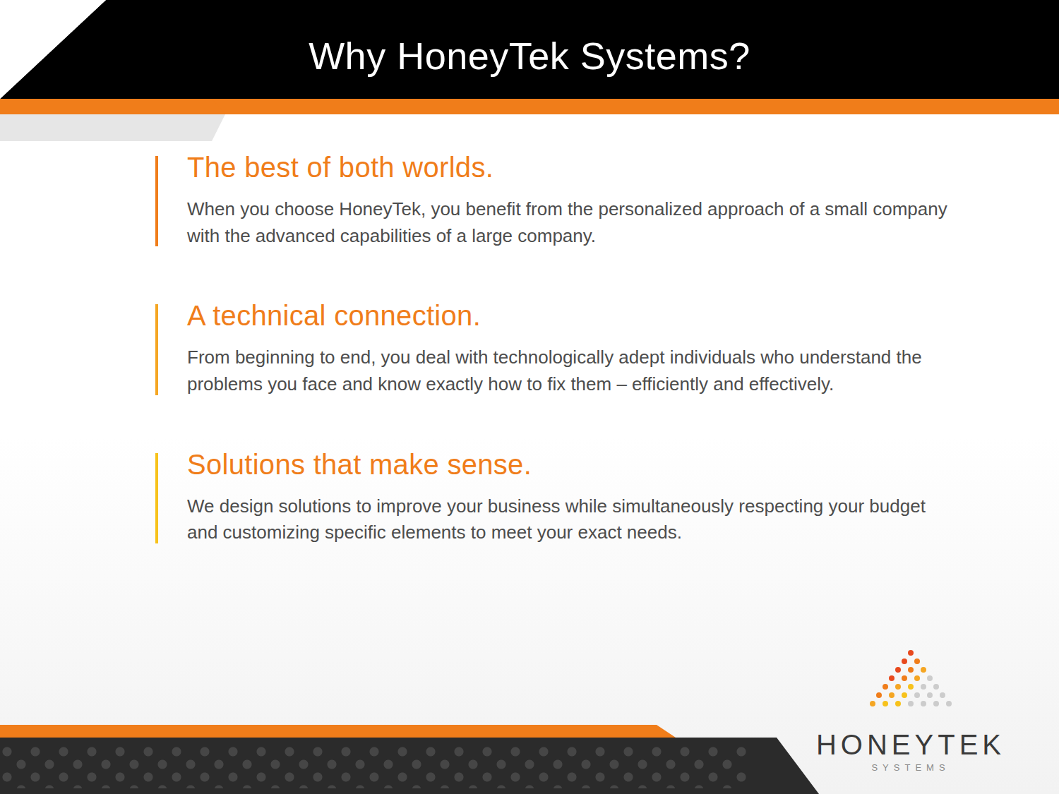Why HoneyTek Systems?
The best of both worlds.
When you choose HoneyTek, you benefit from the personalized approach of a small company with the advanced capabilities of a large company.
A technical connection.
From beginning to end, you deal with technologically adept individuals who understand the problems you face and know exactly how to fix them – efficiently and effectively.
Solutions that make sense.
We design solutions to improve your business while simultaneously respecting your budget and customizing specific elements to meet your exact needs.
HONEYTEK
SYSTEMS